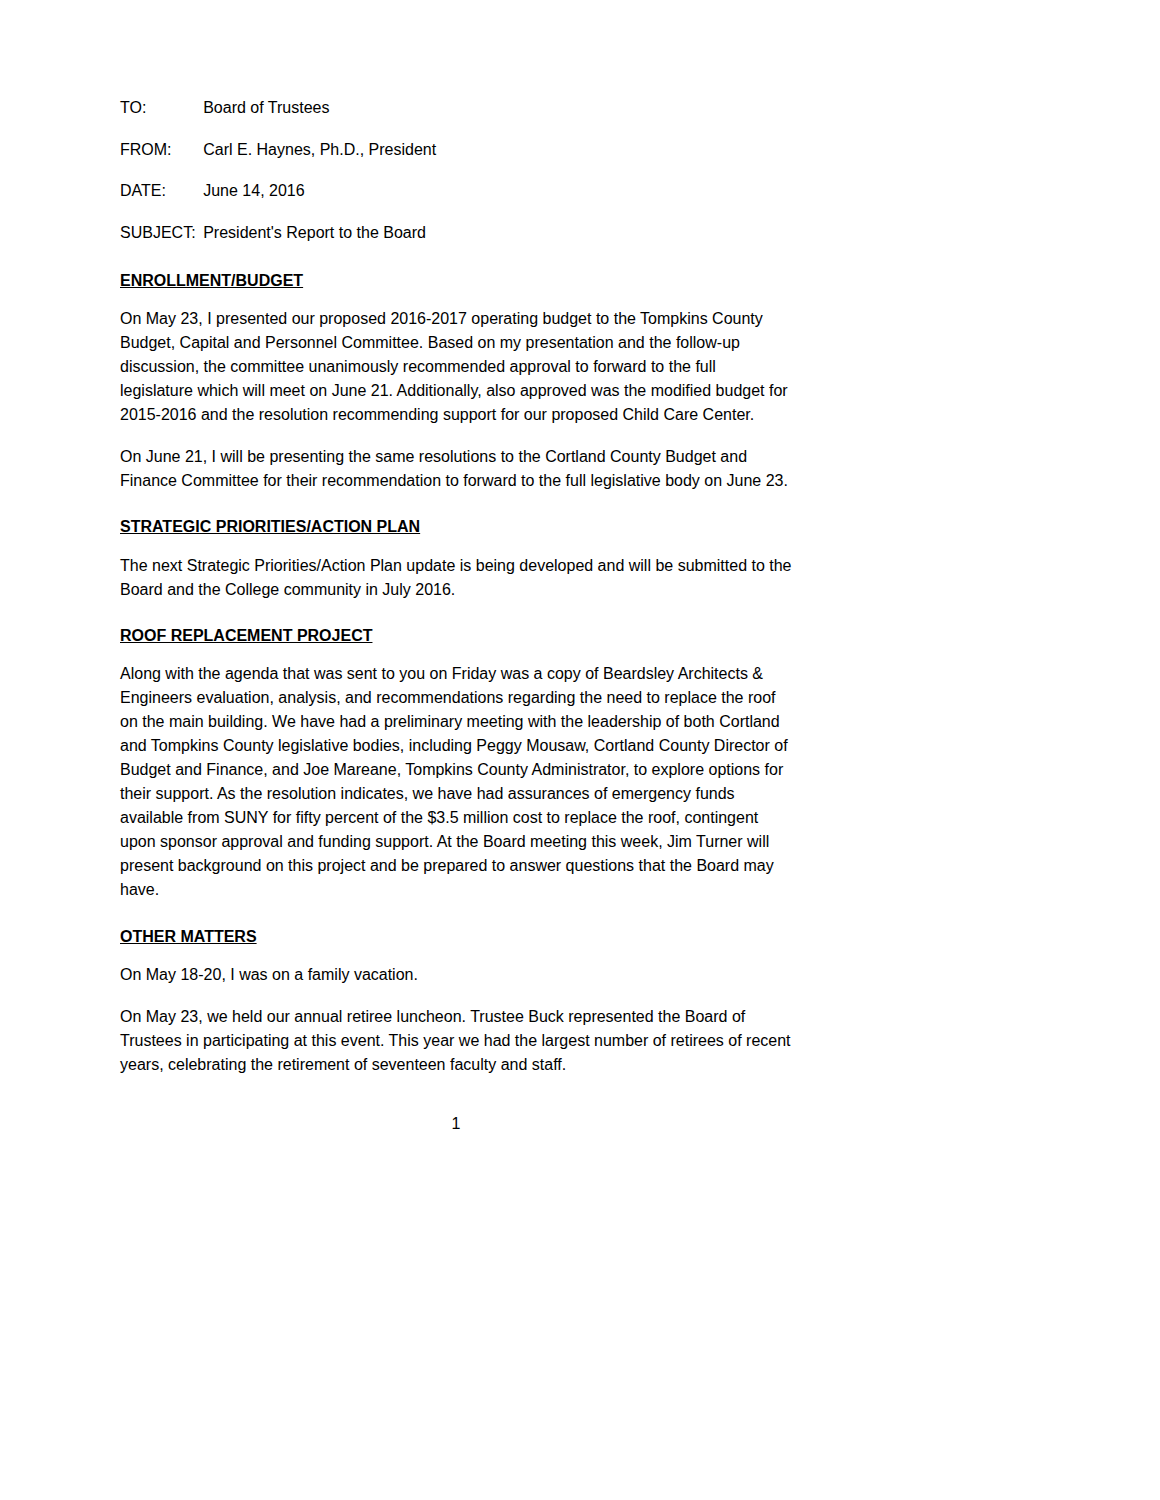TO: Board of Trustees
FROM: Carl E. Haynes, Ph.D., President
DATE: June 14, 2016
SUBJECT: President's Report to the Board
ENROLLMENT/BUDGET
On May 23, I presented our proposed 2016-2017 operating budget to the Tompkins County Budget, Capital and Personnel Committee. Based on my presentation and the follow-up discussion, the committee unanimously recommended approval to forward to the full legislature which will meet on June 21. Additionally, also approved was the modified budget for 2015-2016 and the resolution recommending support for our proposed Child Care Center.
On June 21, I will be presenting the same resolutions to the Cortland County Budget and Finance Committee for their recommendation to forward to the full legislative body on June 23.
STRATEGIC PRIORITIES/ACTION PLAN
The next Strategic Priorities/Action Plan update is being developed and will be submitted to the Board and the College community in July 2016.
ROOF REPLACEMENT PROJECT
Along with the agenda that was sent to you on Friday was a copy of Beardsley Architects & Engineers evaluation, analysis, and recommendations regarding the need to replace the roof on the main building. We have had a preliminary meeting with the leadership of both Cortland and Tompkins County legislative bodies, including Peggy Mousaw, Cortland County Director of Budget and Finance, and Joe Mareane, Tompkins County Administrator, to explore options for their support. As the resolution indicates, we have had assurances of emergency funds available from SUNY for fifty percent of the $3.5 million cost to replace the roof, contingent upon sponsor approval and funding support. At the Board meeting this week, Jim Turner will present background on this project and be prepared to answer questions that the Board may have.
OTHER MATTERS
On May 18-20, I was on a family vacation.
On May 23, we held our annual retiree luncheon. Trustee Buck represented the Board of Trustees in participating at this event. This year we had the largest number of retirees of recent years, celebrating the retirement of seventeen faculty and staff.
1